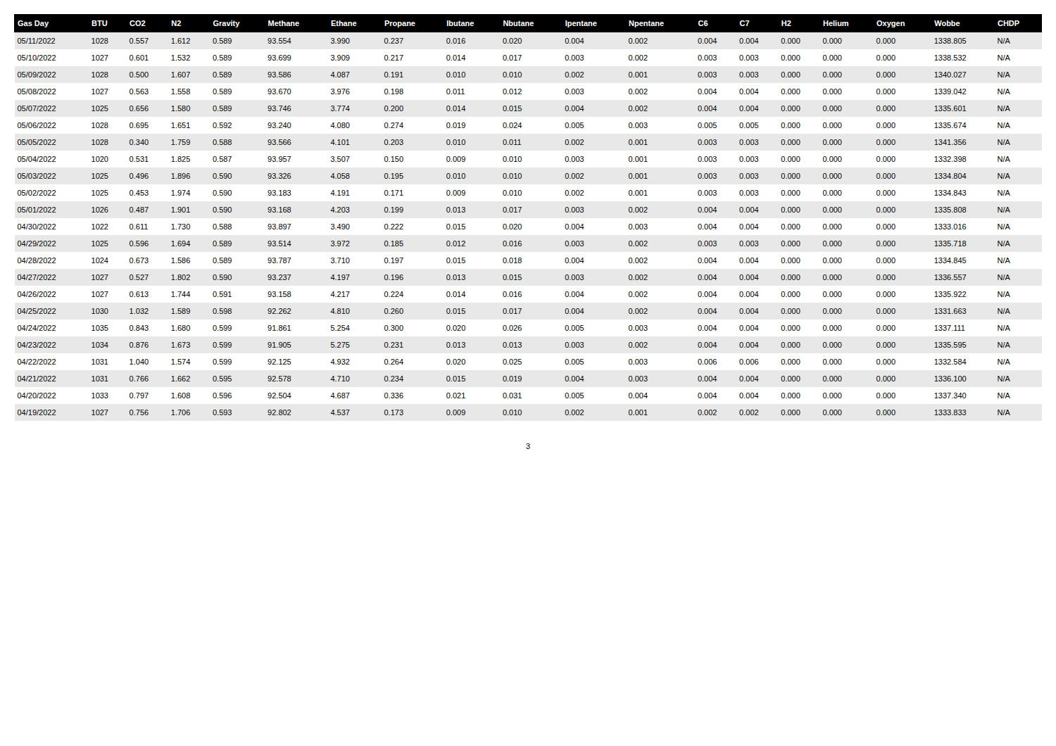| Gas Day | BTU | CO2 | N2 | Gravity | Methane | Ethane | Propane | Ibutane | Nbutane | Ipentane | Npentane | C6 | C7 | H2 | Helium | Oxygen | Wobbe | CHDP |
| --- | --- | --- | --- | --- | --- | --- | --- | --- | --- | --- | --- | --- | --- | --- | --- | --- | --- | --- |
| 05/11/2022 | 1028 | 0.557 | 1.612 | 0.589 | 93.554 | 3.990 | 0.237 | 0.016 | 0.020 | 0.004 | 0.002 | 0.004 | 0.004 | 0.000 | 0.000 | 0.000 | 1338.805 | N/A |
| 05/10/2022 | 1027 | 0.601 | 1.532 | 0.589 | 93.699 | 3.909 | 0.217 | 0.014 | 0.017 | 0.003 | 0.002 | 0.003 | 0.003 | 0.000 | 0.000 | 0.000 | 1338.532 | N/A |
| 05/09/2022 | 1028 | 0.500 | 1.607 | 0.589 | 93.586 | 4.087 | 0.191 | 0.010 | 0.010 | 0.002 | 0.001 | 0.003 | 0.003 | 0.000 | 0.000 | 0.000 | 1340.027 | N/A |
| 05/08/2022 | 1027 | 0.563 | 1.558 | 0.589 | 93.670 | 3.976 | 0.198 | 0.011 | 0.012 | 0.003 | 0.002 | 0.004 | 0.004 | 0.000 | 0.000 | 0.000 | 1339.042 | N/A |
| 05/07/2022 | 1025 | 0.656 | 1.580 | 0.589 | 93.746 | 3.774 | 0.200 | 0.014 | 0.015 | 0.004 | 0.002 | 0.004 | 0.004 | 0.000 | 0.000 | 0.000 | 1335.601 | N/A |
| 05/06/2022 | 1028 | 0.695 | 1.651 | 0.592 | 93.240 | 4.080 | 0.274 | 0.019 | 0.024 | 0.005 | 0.003 | 0.005 | 0.005 | 0.000 | 0.000 | 0.000 | 1335.674 | N/A |
| 05/05/2022 | 1028 | 0.340 | 1.759 | 0.588 | 93.566 | 4.101 | 0.203 | 0.010 | 0.011 | 0.002 | 0.001 | 0.003 | 0.003 | 0.000 | 0.000 | 0.000 | 1341.356 | N/A |
| 05/04/2022 | 1020 | 0.531 | 1.825 | 0.587 | 93.957 | 3.507 | 0.150 | 0.009 | 0.010 | 0.003 | 0.001 | 0.003 | 0.003 | 0.000 | 0.000 | 0.000 | 1332.398 | N/A |
| 05/03/2022 | 1025 | 0.496 | 1.896 | 0.590 | 93.326 | 4.058 | 0.195 | 0.010 | 0.010 | 0.002 | 0.001 | 0.003 | 0.003 | 0.000 | 0.000 | 0.000 | 1334.804 | N/A |
| 05/02/2022 | 1025 | 0.453 | 1.974 | 0.590 | 93.183 | 4.191 | 0.171 | 0.009 | 0.010 | 0.002 | 0.001 | 0.003 | 0.003 | 0.000 | 0.000 | 0.000 | 1334.843 | N/A |
| 05/01/2022 | 1026 | 0.487 | 1.901 | 0.590 | 93.168 | 4.203 | 0.199 | 0.013 | 0.017 | 0.003 | 0.002 | 0.004 | 0.004 | 0.000 | 0.000 | 0.000 | 1335.808 | N/A |
| 04/30/2022 | 1022 | 0.611 | 1.730 | 0.588 | 93.897 | 3.490 | 0.222 | 0.015 | 0.020 | 0.004 | 0.003 | 0.004 | 0.004 | 0.000 | 0.000 | 0.000 | 1333.016 | N/A |
| 04/29/2022 | 1025 | 0.596 | 1.694 | 0.589 | 93.514 | 3.972 | 0.185 | 0.012 | 0.016 | 0.003 | 0.002 | 0.003 | 0.003 | 0.000 | 0.000 | 0.000 | 1335.718 | N/A |
| 04/28/2022 | 1024 | 0.673 | 1.586 | 0.589 | 93.787 | 3.710 | 0.197 | 0.015 | 0.018 | 0.004 | 0.002 | 0.004 | 0.004 | 0.000 | 0.000 | 0.000 | 1334.845 | N/A |
| 04/27/2022 | 1027 | 0.527 | 1.802 | 0.590 | 93.237 | 4.197 | 0.196 | 0.013 | 0.015 | 0.003 | 0.002 | 0.004 | 0.004 | 0.000 | 0.000 | 0.000 | 1336.557 | N/A |
| 04/26/2022 | 1027 | 0.613 | 1.744 | 0.591 | 93.158 | 4.217 | 0.224 | 0.014 | 0.016 | 0.004 | 0.002 | 0.004 | 0.004 | 0.000 | 0.000 | 0.000 | 1335.922 | N/A |
| 04/25/2022 | 1030 | 1.032 | 1.589 | 0.598 | 92.262 | 4.810 | 0.260 | 0.015 | 0.017 | 0.004 | 0.002 | 0.004 | 0.004 | 0.000 | 0.000 | 0.000 | 1331.663 | N/A |
| 04/24/2022 | 1035 | 0.843 | 1.680 | 0.599 | 91.861 | 5.254 | 0.300 | 0.020 | 0.026 | 0.005 | 0.003 | 0.004 | 0.004 | 0.000 | 0.000 | 0.000 | 1337.111 | N/A |
| 04/23/2022 | 1034 | 0.876 | 1.673 | 0.599 | 91.905 | 5.275 | 0.231 | 0.013 | 0.013 | 0.003 | 0.002 | 0.004 | 0.004 | 0.000 | 0.000 | 0.000 | 1335.595 | N/A |
| 04/22/2022 | 1031 | 1.040 | 1.574 | 0.599 | 92.125 | 4.932 | 0.264 | 0.020 | 0.025 | 0.005 | 0.003 | 0.006 | 0.006 | 0.000 | 0.000 | 0.000 | 1332.584 | N/A |
| 04/21/2022 | 1031 | 0.766 | 1.662 | 0.595 | 92.578 | 4.710 | 0.234 | 0.015 | 0.019 | 0.004 | 0.003 | 0.004 | 0.004 | 0.000 | 0.000 | 0.000 | 1336.100 | N/A |
| 04/20/2022 | 1033 | 0.797 | 1.608 | 0.596 | 92.504 | 4.687 | 0.336 | 0.021 | 0.031 | 0.005 | 0.004 | 0.004 | 0.004 | 0.000 | 0.000 | 0.000 | 1337.340 | N/A |
| 04/19/2022 | 1027 | 0.756 | 1.706 | 0.593 | 92.802 | 4.537 | 0.173 | 0.009 | 0.010 | 0.002 | 0.001 | 0.002 | 0.002 | 0.000 | 0.000 | 0.000 | 1333.833 | N/A |
3